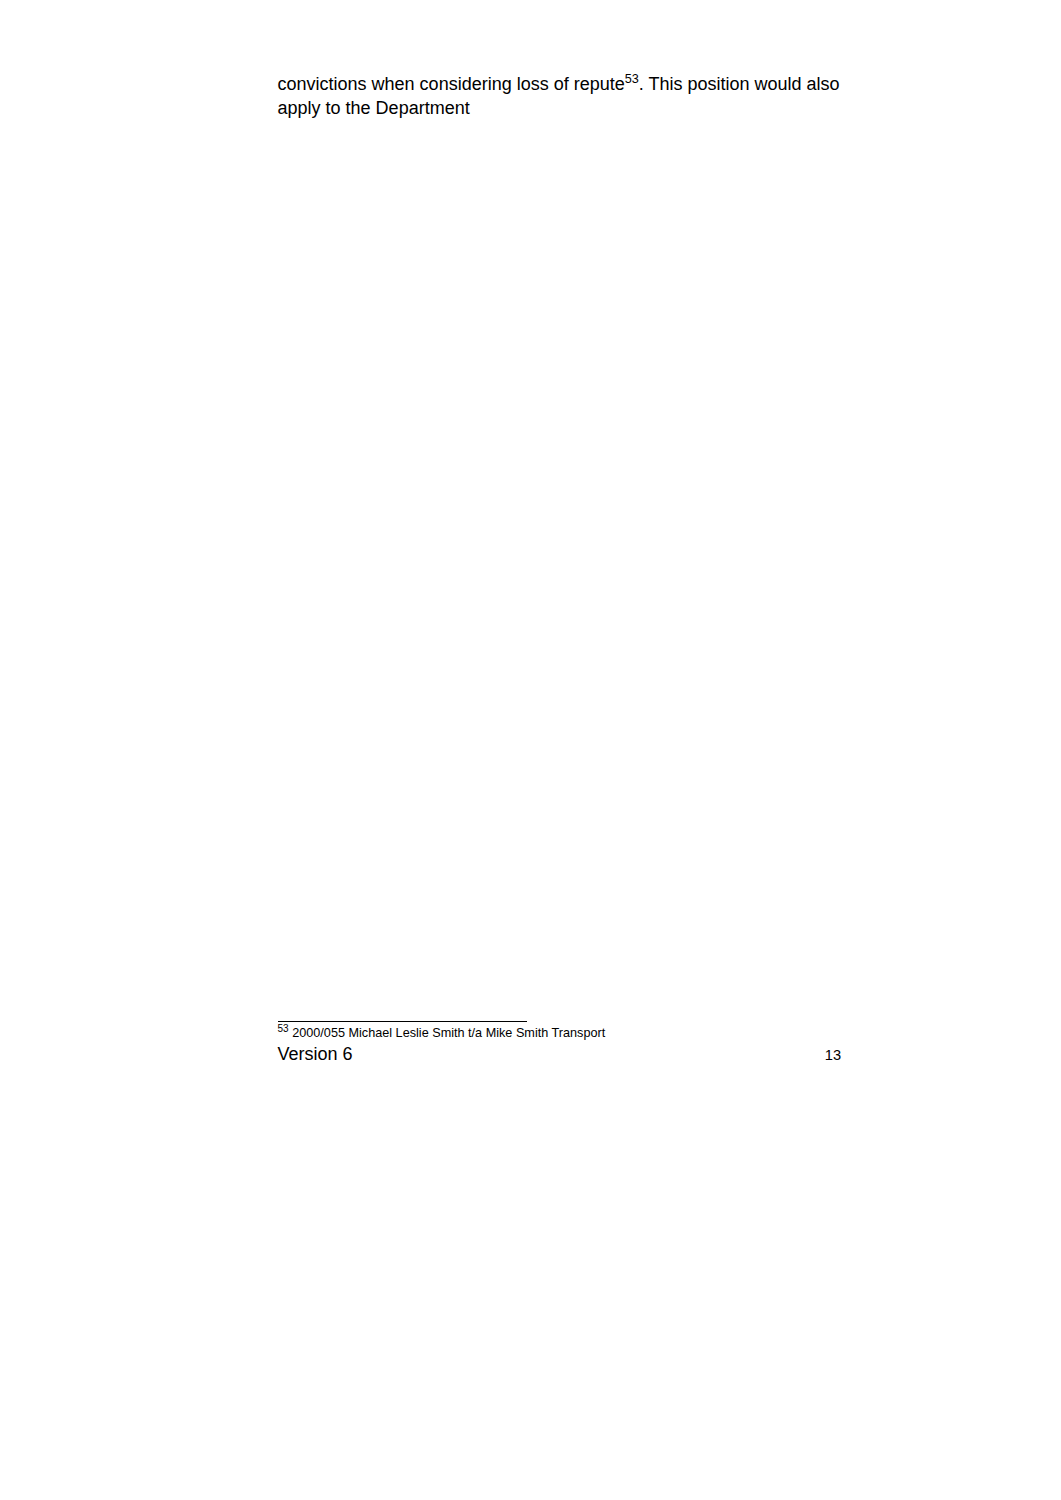convictions when considering loss of repute53. This position would also apply to the Department
53 2000/055 Michael Leslie Smith t/a Mike Smith Transport
Version 6 13